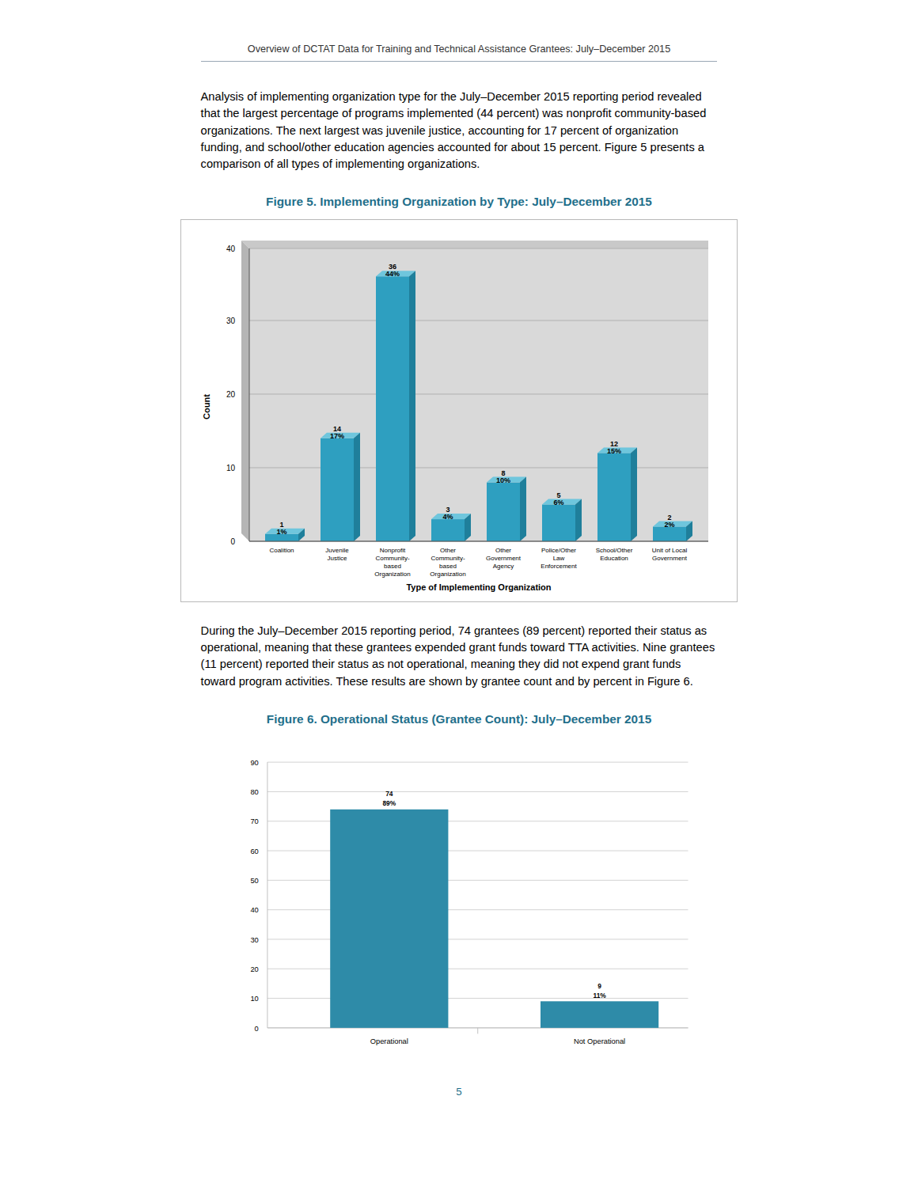Overview of DCTAT Data for Training and Technical Assistance Grantees: July–December 2015
Analysis of implementing organization type for the July–December 2015 reporting period revealed that the largest percentage of programs implemented (44 percent) was nonprofit community-based organizations. The next largest was juvenile justice, accounting for 17 percent of organization funding, and school/other education agencies accounted for about 15 percent. Figure 5 presents a comparison of all types of implementing organizations.
Figure 5. Implementing Organization by Type: July–December 2015
0 10 20 30 40 Count 1 1% 14 17% 36 44% 3 4% 8 10% 5 6% 12 15% 2 2% Coalition Juvenile Justice Nonprofit Community- based Organization Other Community- based Organization Other Government Agency Police/Other Law Enforcement School/Other Education Unit of Local Government Type of Implementing Organization
During the July–December 2015 reporting period, 74 grantees (89 percent) reported their status as operational, meaning that these grantees expended grant funds toward TTA activities. Nine grantees (11 percent) reported their status as not operational, meaning they did not expend grant funds toward program activities. These results are shown by grantee count and by percent in Figure 6.
Figure 6. Operational Status (Grantee Count): July–December 2015
0 10 20 30 40 50 60 70 80 90 74 89% 9 11% Operational Not Operational
5